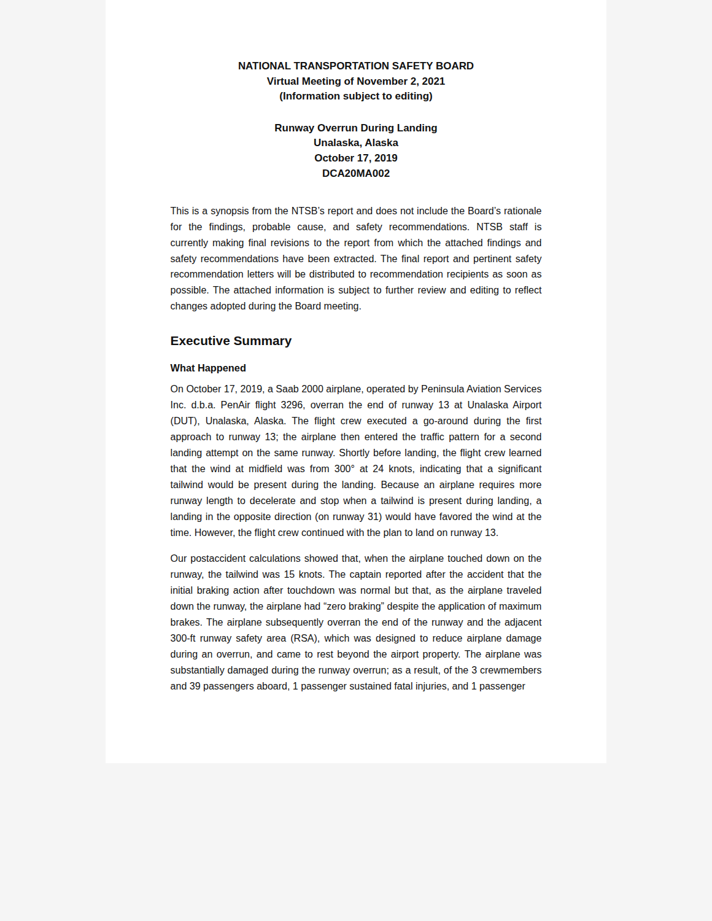NATIONAL TRANSPORTATION SAFETY BOARD
Virtual Meeting of November 2, 2021
(Information subject to editing)
Runway Overrun During Landing
Unalaska, Alaska
October 17, 2019
DCA20MA002
This is a synopsis from the NTSB’s report and does not include the Board’s rationale for the findings, probable cause, and safety recommendations. NTSB staff is currently making final revisions to the report from which the attached findings and safety recommendations have been extracted. The final report and pertinent safety recommendation letters will be distributed to recommendation recipients as soon as possible. The attached information is subject to further review and editing to reflect changes adopted during the Board meeting.
Executive Summary
What Happened
On October 17, 2019, a Saab 2000 airplane, operated by Peninsula Aviation Services Inc. d.b.a. PenAir flight 3296, overran the end of runway 13 at Unalaska Airport (DUT), Unalaska, Alaska. The flight crew executed a go-around during the first approach to runway 13; the airplane then entered the traffic pattern for a second landing attempt on the same runway. Shortly before landing, the flight crew learned that the wind at midfield was from 300° at 24 knots, indicating that a significant tailwind would be present during the landing. Because an airplane requires more runway length to decelerate and stop when a tailwind is present during landing, a landing in the opposite direction (on runway 31) would have favored the wind at the time. However, the flight crew continued with the plan to land on runway 13.
Our postaccident calculations showed that, when the airplane touched down on the runway, the tailwind was 15 knots. The captain reported after the accident that the initial braking action after touchdown was normal but that, as the airplane traveled down the runway, the airplane had “zero braking” despite the application of maximum brakes. The airplane subsequently overran the end of the runway and the adjacent 300-ft runway safety area (RSA), which was designed to reduce airplane damage during an overrun, and came to rest beyond the airport property. The airplane was substantially damaged during the runway overrun; as a result, of the 3 crewmembers and 39 passengers aboard, 1 passenger sustained fatal injuries, and 1 passenger